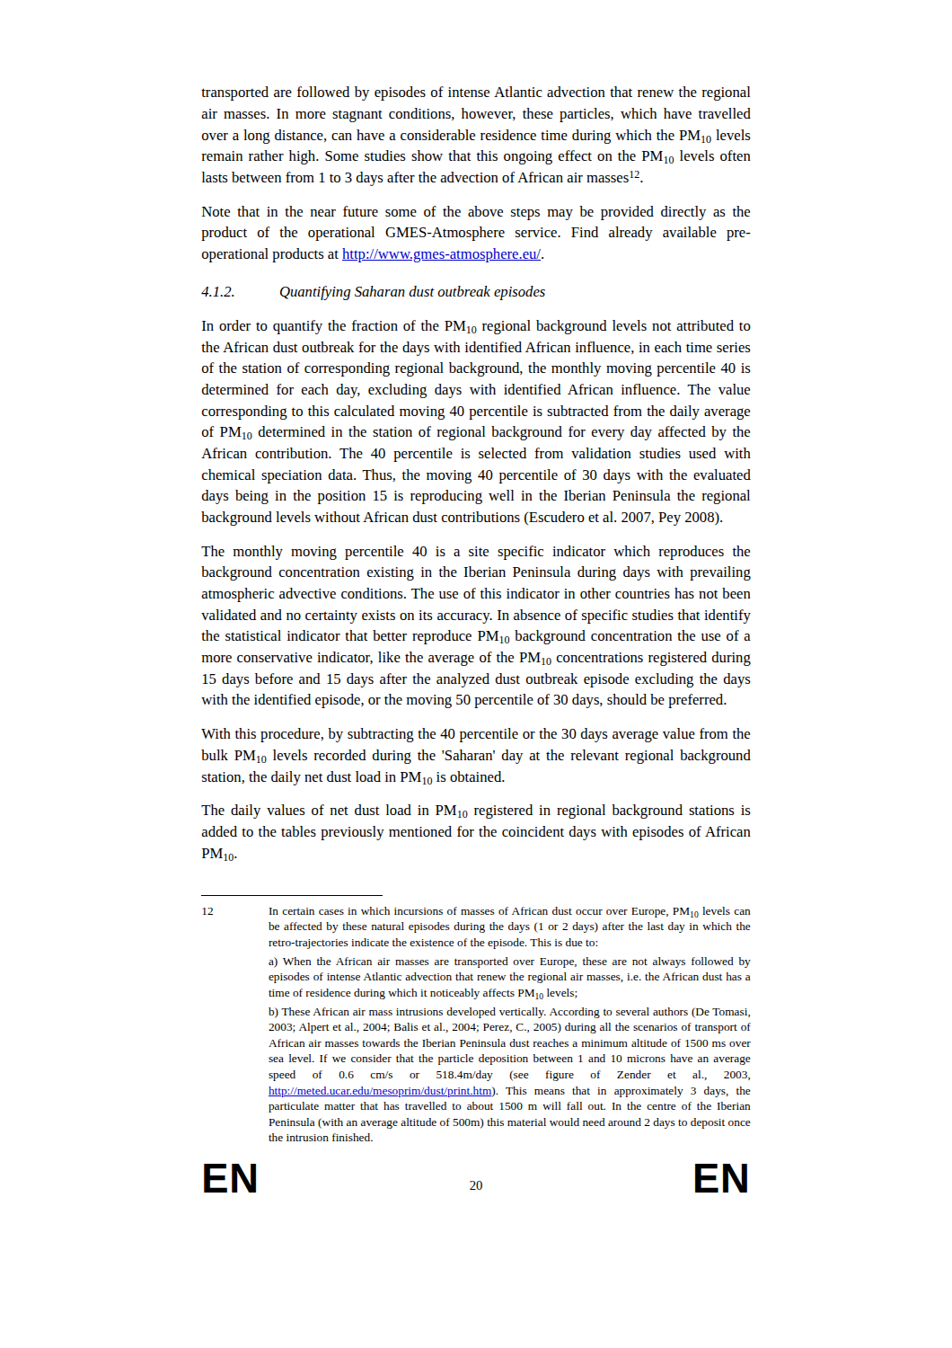transported are followed by episodes of intense Atlantic advection that renew the regional air masses. In more stagnant conditions, however, these particles, which have travelled over a long distance, can have a considerable residence time during which the PM10 levels remain rather high. Some studies show that this ongoing effect on the PM10 levels often lasts between from 1 to 3 days after the advection of African air masses12.
Note that in the near future some of the above steps may be provided directly as the product of the operational GMES-Atmosphere service. Find already available pre-operational products at http://www.gmes-atmosphere.eu/.
4.1.2. Quantifying Saharan dust outbreak episodes
In order to quantify the fraction of the PM10 regional background levels not attributed to the African dust outbreak for the days with identified African influence, in each time series of the station of corresponding regional background, the monthly moving percentile 40 is determined for each day, excluding days with identified African influence. The value corresponding to this calculated moving 40 percentile is subtracted from the daily average of PM10 determined in the station of regional background for every day affected by the African contribution. The 40 percentile is selected from validation studies used with chemical speciation data. Thus, the moving 40 percentile of 30 days with the evaluated days being in the position 15 is reproducing well in the Iberian Peninsula the regional background levels without African dust contributions (Escudero et al. 2007, Pey 2008).
The monthly moving percentile 40 is a site specific indicator which reproduces the background concentration existing in the Iberian Peninsula during days with prevailing atmospheric advective conditions. The use of this indicator in other countries has not been validated and no certainty exists on its accuracy. In absence of specific studies that identify the statistical indicator that better reproduce PM10 background concentration the use of a more conservative indicator, like the average of the PM10 concentrations registered during 15 days before and 15 days after the analyzed dust outbreak episode excluding the days with the identified episode, or the moving 50 percentile of 30 days, should be preferred.
With this procedure, by subtracting the 40 percentile or the 30 days average value from the bulk PM10 levels recorded during the 'Saharan' day at the relevant regional background station, the daily net dust load in PM10 is obtained.
The daily values of net dust load in PM10 registered in regional background stations is added to the tables previously mentioned for the coincident days with episodes of African PM10.
12
In certain cases in which incursions of masses of African dust occur over Europe, PM10 levels can be affected by these natural episodes during the days (1 or 2 days) after the last day in which the retro-trajectories indicate the existence of the episode. This is due to:
a) When the African air masses are transported over Europe, these are not always followed by episodes of intense Atlantic advection that renew the regional air masses, i.e. the African dust has a time of residence during which it noticeably affects PM10 levels;
b) These African air mass intrusions developed vertically. According to several authors (De Tomasi, 2003; Alpert et al., 2004; Balis et al., 2004; Perez, C., 2005) during all the scenarios of transport of African air masses towards the Iberian Peninsula dust reaches a minimum altitude of 1500 ms over sea level. If we consider that the particle deposition between 1 and 10 microns have an average speed of 0.6 cm/s or 518.4m/day (see figure of Zender et al., 2003, http://meted.ucar.edu/mesoprim/dust/print.htm). This means that in approximately 3 days, the particulate matter that has travelled to about 1500 m will fall out. In the centre of the Iberian Peninsula (with an average altitude of 500m) this material would need around 2 days to deposit once the intrusion finished.
EN
20
EN